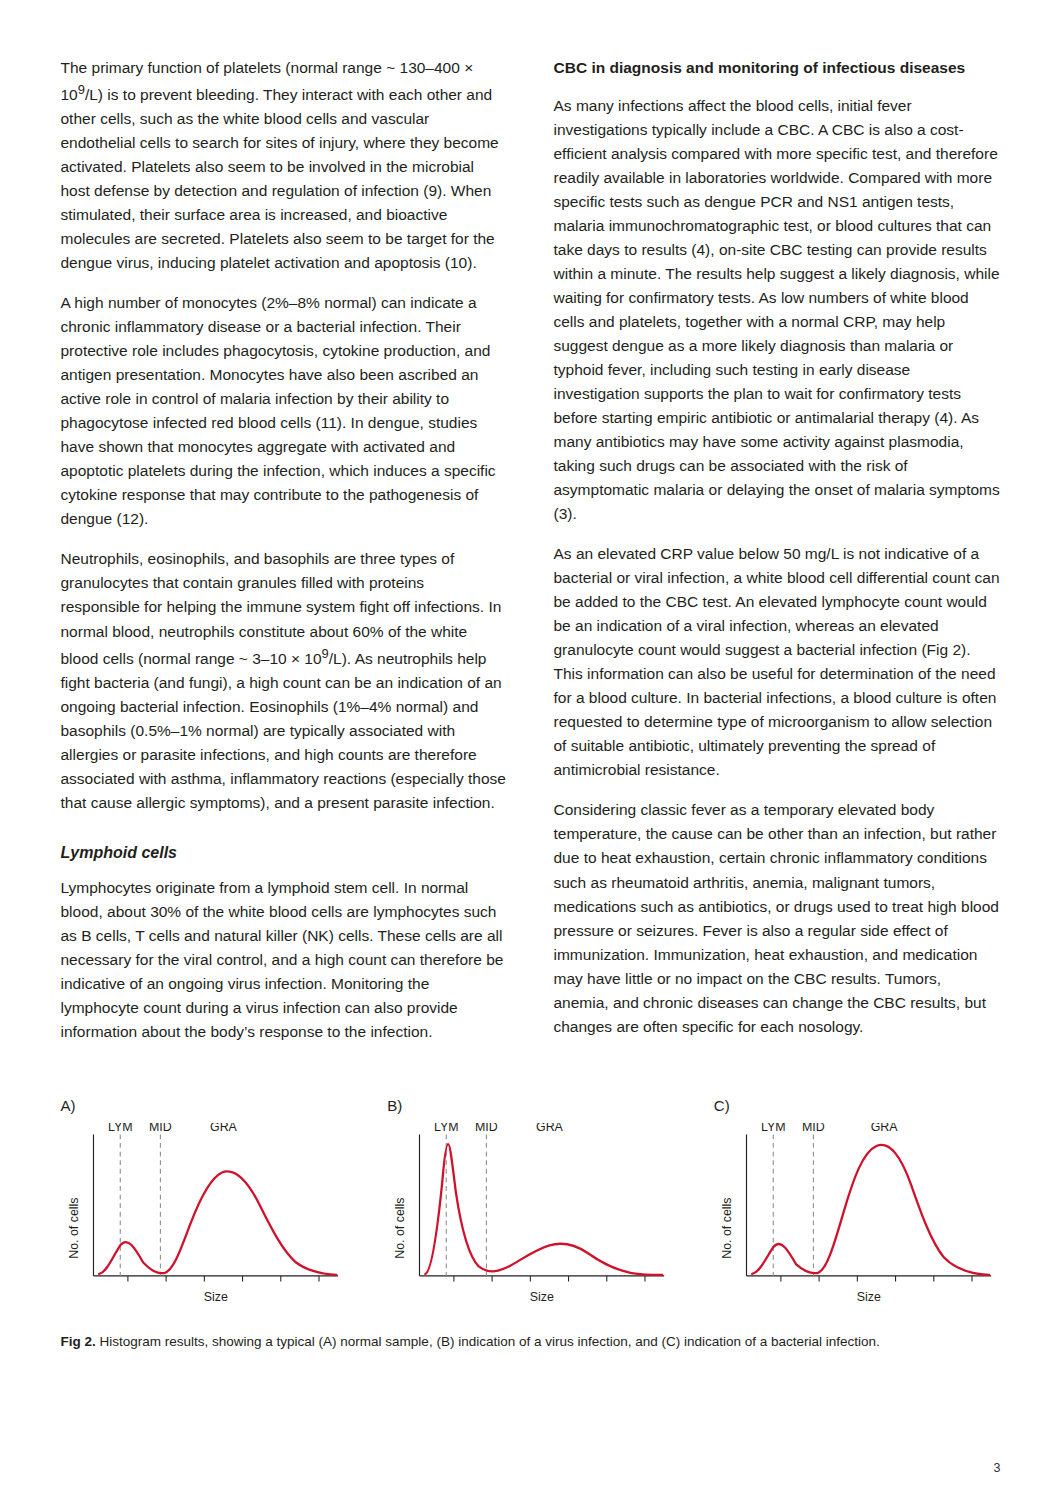The primary function of platelets (normal range ~ 130–400 × 109/L) is to prevent bleeding. They interact with each other and other cells, such as the white blood cells and vascular endothelial cells to search for sites of injury, where they become activated. Platelets also seem to be involved in the microbial host defense by detection and regulation of infection (9). When stimulated, their surface area is increased, and bioactive molecules are secreted. Platelets also seem to be target for the dengue virus, inducing platelet activation and apoptosis (10).
A high number of monocytes (2%–8% normal) can indicate a chronic inflammatory disease or a bacterial infection. Their protective role includes phagocytosis, cytokine production, and antigen presentation. Monocytes have also been ascribed an active role in control of malaria infection by their ability to phagocytose infected red blood cells (11). In dengue, studies have shown that monocytes aggregate with activated and apoptotic platelets during the infection, which induces a specific cytokine response that may contribute to the pathogenesis of dengue (12).
Neutrophils, eosinophils, and basophils are three types of granulocytes that contain granules filled with proteins responsible for helping the immune system fight off infections. In normal blood, neutrophils constitute about 60% of the white blood cells (normal range ~ 3–10 × 109/L). As neutrophils help fight bacteria (and fungi), a high count can be an indication of an ongoing bacterial infection. Eosinophils (1%–4% normal) and basophils (0.5%–1% normal) are typically associated with allergies or parasite infections, and high counts are therefore associated with asthma, inflammatory reactions (especially those that cause allergic symptoms), and a present parasite infection.
Lymphoid cells
Lymphocytes originate from a lymphoid stem cell. In normal blood, about 30% of the white blood cells are lymphocytes such as B cells, T cells and natural killer (NK) cells. These cells are all necessary for the viral control, and a high count can therefore be indicative of an ongoing virus infection. Monitoring the lymphocyte count during a virus infection can also provide information about the body’s response to the infection.
CBC in diagnosis and monitoring of infectious diseases
As many infections affect the blood cells, initial fever investigations typically include a CBC. A CBC is also a cost-efficient analysis compared with more specific test, and therefore readily available in laboratories worldwide. Compared with more specific tests such as dengue PCR and NS1 antigen tests, malaria immunochromatographic test, or blood cultures that can take days to results (4), on-site CBC testing can provide results within a minute. The results help suggest a likely diagnosis, while waiting for confirmatory tests. As low numbers of white blood cells and platelets, together with a normal CRP, may help suggest dengue as a more likely diagnosis than malaria or typhoid fever, including such testing in early disease investigation supports the plan to wait for confirmatory tests before starting empiric antibiotic or antimalarial therapy (4). As many antibiotics may have some activity against plasmodia, taking such drugs can be associated with the risk of asymptomatic malaria or delaying the onset of malaria symptoms (3).
As an elevated CRP value below 50 mg/L is not indicative of a bacterial or viral infection, a white blood cell differential count can be added to the CBC test. An elevated lymphocyte count would be an indication of a viral infection, whereas an elevated granulocyte count would suggest a bacterial infection (Fig 2). This information can also be useful for determination of the need for a blood culture. In bacterial infections, a blood culture is often requested to determine type of microorganism to allow selection of suitable antibiotic, ultimately preventing the spread of antimicrobial resistance.
Considering classic fever as a temporary elevated body temperature, the cause can be other than an infection, but rather due to heat exhaustion, certain chronic inflammatory conditions such as rheumatoid arthritis, anemia, malignant tumors, medications such as antibiotics, or drugs used to treat high blood pressure or seizures. Fever is also a regular side effect of immunization. Immunization, heat exhaustion, and medication may have little or no impact on the CBC results. Tumors, anemia, and chronic diseases can change the CBC results, but changes are often specific for each nosology.
A)
LYM MID GRA No. of cells Size
B)
LYM MID GRA No. of cells Size
C)
LYM MID GRA No. of cells Size
Fig 2. Histogram results, showing a typical (A) normal sample, (B) indication of a virus infection, and (C) indication of a bacterial infection.
3